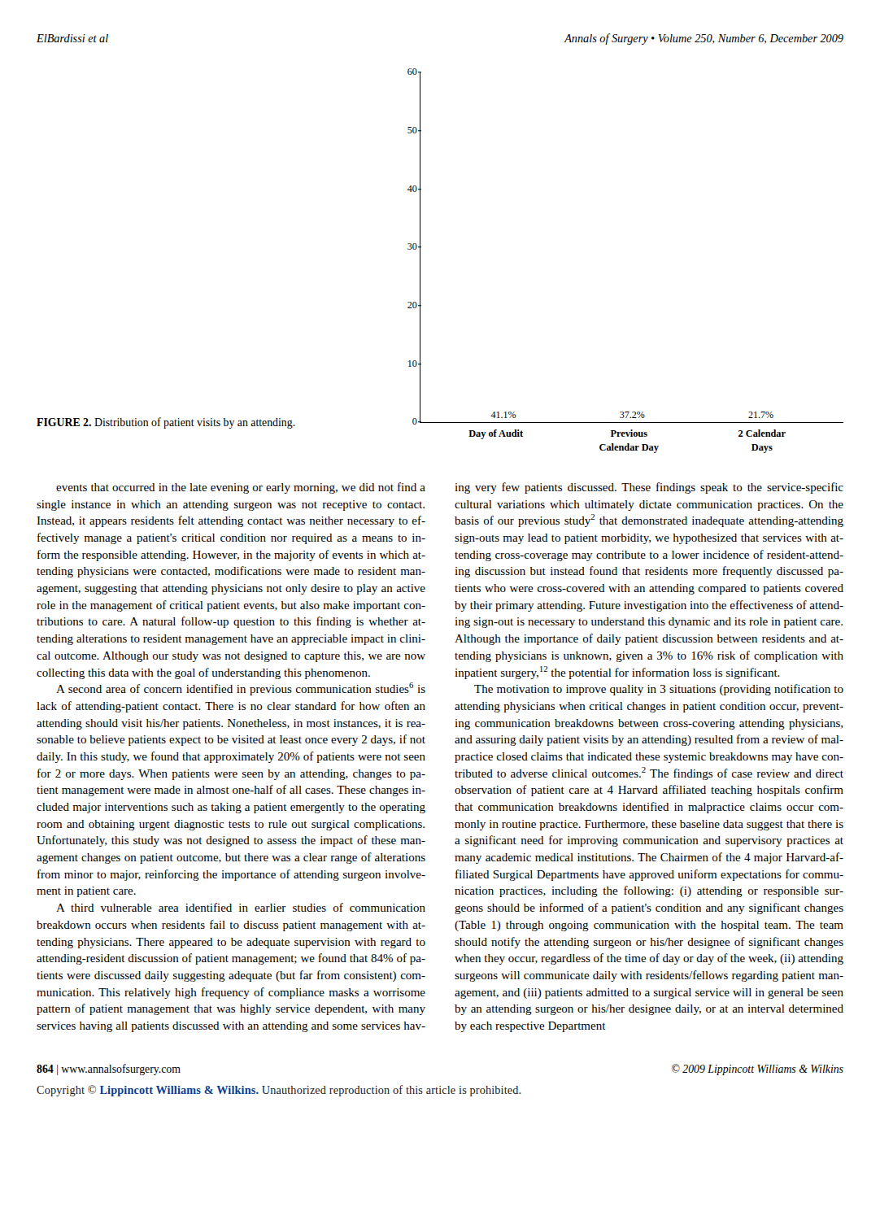ElBardissi et al
Annals of Surgery • Volume 250, Number 6, December 2009
FIGURE 2. Distribution of patient visits by an attending.
60
50
40
30
20
10
0
41.1%
37.2%
21.7%
Day of Audit Previous Calendar Day 2 Calendar Days
events that occurred in the late evening or early morning, we did not find a single instance in which an attending surgeon was not receptive to contact. Instead, it appears residents felt attending contact was neither necessary to effectively manage a patient's critical condition nor required as a means to inform the responsible attending. However, in the majority of events in which attending physicians were contacted, modifications were made to resident management, suggesting that attending physicians not only desire to play an active role in the management of critical patient events, but also make important contributions to care. A natural follow-up question to this finding is whether attending alterations to resident management have an appreciable impact in clinical outcome. Although our study was not designed to capture this, we are now collecting this data with the goal of understanding this phenomenon.
A second area of concern identified in previous communication studies6 is lack of attending-patient contact. There is no clear standard for how often an attending should visit his/her patients. Nonetheless, in most instances, it is reasonable to believe patients expect to be visited at least once every 2 days, if not daily. In this study, we found that approximately 20% of patients were not seen for 2 or more days. When patients were seen by an attending, changes to patient management were made in almost one-half of all cases. These changes included major interventions such as taking a patient emergently to the operating room and obtaining urgent diagnostic tests to rule out surgical complications. Unfortunately, this study was not designed to assess the impact of these management changes on patient outcome, but there was a clear range of alterations from minor to major, reinforcing the importance of attending surgeon involvement in patient care.
A third vulnerable area identified in earlier studies of communication breakdown occurs when residents fail to discuss patient management with attending physicians. There appeared to be adequate supervision with regard to attending-resident discussion of patient management; we found that 84% of patients were discussed daily suggesting adequate (but far from consistent) communication. This relatively high frequency of compliance masks a worrisome pattern of patient management that was highly service dependent, with many services having all patients discussed with an attending and some services having very few patients discussed. These findings speak to the service-specific cultural variations which ultimately dictate communication practices. On the basis of our previous study2 that demonstrated inadequate attending-attending sign-outs may lead to patient morbidity, we hypothesized that services with attending cross-coverage may contribute to a lower incidence of resident-attending discussion but instead found that residents more frequently discussed patients who were cross-covered with an attending compared to patients covered by their primary attending. Future investigation into the effectiveness of attending sign-out is necessary to understand this dynamic and its role in patient care. Although the importance of daily patient discussion between residents and attending physicians is unknown, given a 3% to 16% risk of complication with inpatient surgery,12 the potential for information loss is significant.
The motivation to improve quality in 3 situations (providing notification to attending physicians when critical changes in patient condition occur, preventing communication breakdowns between cross-covering attending physicians, and assuring daily patient visits by an attending) resulted from a review of malpractice closed claims that indicated these systemic breakdowns may have contributed to adverse clinical outcomes.2 The findings of case review and direct observation of patient care at 4 Harvard affiliated teaching hospitals confirm that communication breakdowns identified in malpractice claims occur commonly in routine practice. Furthermore, these baseline data suggest that there is a significant need for improving communication and supervisory practices at many academic medical institutions. The Chairmen of the 4 major Harvard-affiliated Surgical Departments have approved uniform expectations for communication practices, including the following: (i) attending or responsible surgeons should be informed of a patient's condition and any significant changes (Table 1) through ongoing communication with the hospital team. The team should notify the attending surgeon or his/her designee of significant changes when they occur, regardless of the time of day or day of the week, (ii) attending surgeons will communicate daily with residents/fellows regarding patient management, and (iii) patients admitted to a surgical service will in general be seen by an attending surgeon or his/her designee daily, or at an interval determined by each respective Department
864 | www.annalsofsurgery.com
© 2009 Lippincott Williams & Wilkins
Copyright © Lippincott Williams & Wilkins. Unauthorized reproduction of this article is prohibited.